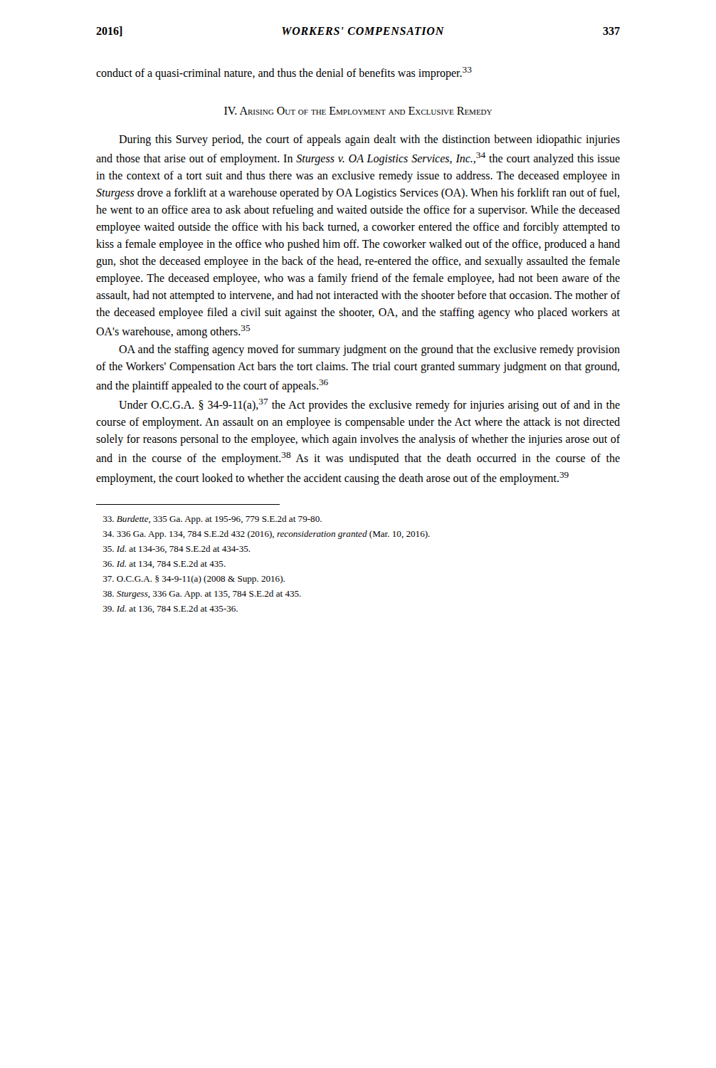2016] WORKERS' COMPENSATION 337
conduct of a quasi-criminal nature, and thus the denial of benefits was improper.33
IV. Arising Out of the Employment and Exclusive Remedy
During this Survey period, the court of appeals again dealt with the distinction between idiopathic injuries and those that arise out of employment. In Sturgess v. OA Logistics Services, Inc.,34 the court analyzed this issue in the context of a tort suit and thus there was an exclusive remedy issue to address. The deceased employee in Sturgess drove a forklift at a warehouse operated by OA Logistics Services (OA). When his forklift ran out of fuel, he went to an office area to ask about refueling and waited outside the office for a supervisor. While the deceased employee waited outside the office with his back turned, a coworker entered the office and forcibly attempted to kiss a female employee in the office who pushed him off. The coworker walked out of the office, produced a hand gun, shot the deceased employee in the back of the head, re-entered the office, and sexually assaulted the female employee. The deceased employee, who was a family friend of the female employee, had not been aware of the assault, had not attempted to intervene, and had not interacted with the shooter before that occasion. The mother of the deceased employee filed a civil suit against the shooter, OA, and the staffing agency who placed workers at OA's warehouse, among others.35
OA and the staffing agency moved for summary judgment on the ground that the exclusive remedy provision of the Workers' Compensation Act bars the tort claims. The trial court granted summary judgment on that ground, and the plaintiff appealed to the court of appeals.36
Under O.C.G.A. § 34-9-11(a),37 the Act provides the exclusive remedy for injuries arising out of and in the course of employment. An assault on an employee is compensable under the Act where the attack is not directed solely for reasons personal to the employee, which again involves the analysis of whether the injuries arose out of and in the course of the employment.38 As it was undisputed that the death occurred in the course of the employment, the court looked to whether the accident causing the death arose out of the employment.39
Burdette, 335 Ga. App. at 195-96, 779 S.E.2d at 79-80.
336 Ga. App. 134, 784 S.E.2d 432 (2016), reconsideration granted (Mar. 10, 2016).
Id. at 134-36, 784 S.E.2d at 434-35.
Id. at 134, 784 S.E.2d at 435.
O.C.G.A. § 34-9-11(a) (2008 & Supp. 2016).
Sturgess, 336 Ga. App. at 135, 784 S.E.2d at 435.
Id. at 136, 784 S.E.2d at 435-36.